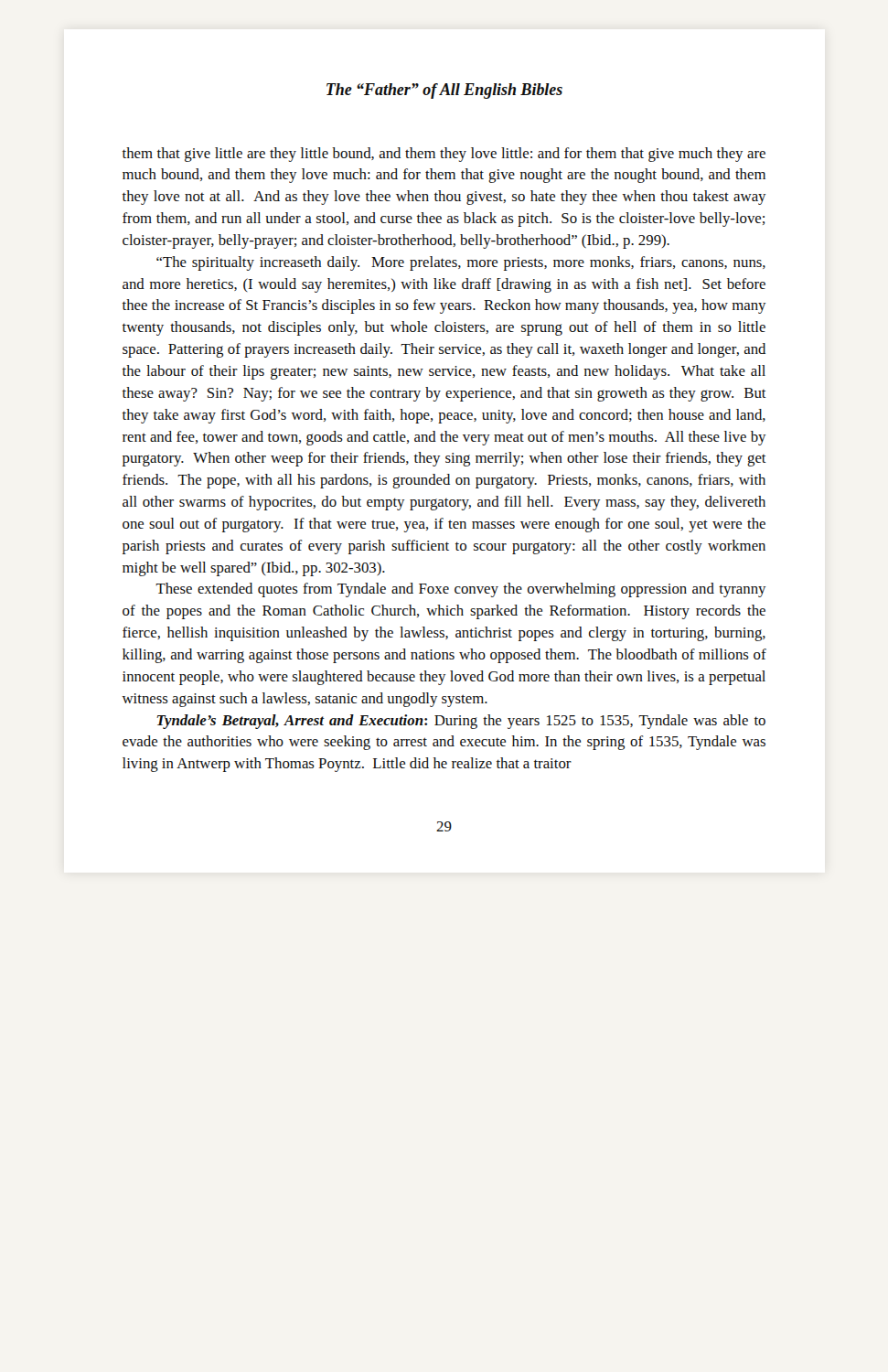The “Father” of All English Bibles
them that give little are they little bound, and them they love little: and for them that give much they are much bound, and them they love much: and for them that give nought are the nought bound, and them they love not at all. And as they love thee when thou givest, so hate they thee when thou takest away from them, and run all under a stool, and curse thee as black as pitch. So is the cloister-love belly-love; cloister-prayer, belly-prayer; and cloister-brotherhood, belly-brotherhood” (Ibid., p. 299).
“The spiritualty increaseth daily. More prelates, more priests, more monks, friars, canons, nuns, and more heretics, (I would say heremites,) with like draff [drawing in as with a fish net]. Set before thee the increase of St Francis’s disciples in so few years. Reckon how many thousands, yea, how many twenty thousands, not disciples only, but whole cloisters, are sprung out of hell of them in so little space. Pattering of prayers increaseth daily. Their service, as they call it, waxeth longer and longer, and the labour of their lips greater; new saints, new service, new feasts, and new holidays. What take all these away? Sin? Nay; for we see the contrary by experience, and that sin groweth as they grow. But they take away first God’s word, with faith, hope, peace, unity, love and concord; then house and land, rent and fee, tower and town, goods and cattle, and the very meat out of men’s mouths. All these live by purgatory. When other weep for their friends, they sing merrily; when other lose their friends, they get friends. The pope, with all his pardons, is grounded on purgatory. Priests, monks, canons, friars, with all other swarms of hypocrites, do but empty purgatory, and fill hell. Every mass, say they, delivereth one soul out of purgatory. If that were true, yea, if ten masses were enough for one soul, yet were the parish priests and curates of every parish sufficient to scour purgatory: all the other costly workmen might be well spared” (Ibid., pp. 302-303).
These extended quotes from Tyndale and Foxe convey the overwhelming oppression and tyranny of the popes and the Roman Catholic Church, which sparked the Reformation. History records the fierce, hellish inquisition unleashed by the lawless, antichrist popes and clergy in torturing, burning, killing, and warring against those persons and nations who opposed them. The bloodbath of millions of innocent people, who were slaughtered because they loved God more than their own lives, is a perpetual witness against such a lawless, satanic and ungodly system.
Tyndale’s Betrayal, Arrest and Execution: During the years 1525 to 1535, Tyndale was able to evade the authorities who were seeking to arrest and execute him. In the spring of 1535, Tyndale was living in Antwerp with Thomas Poyntz. Little did he realize that a traitor
29